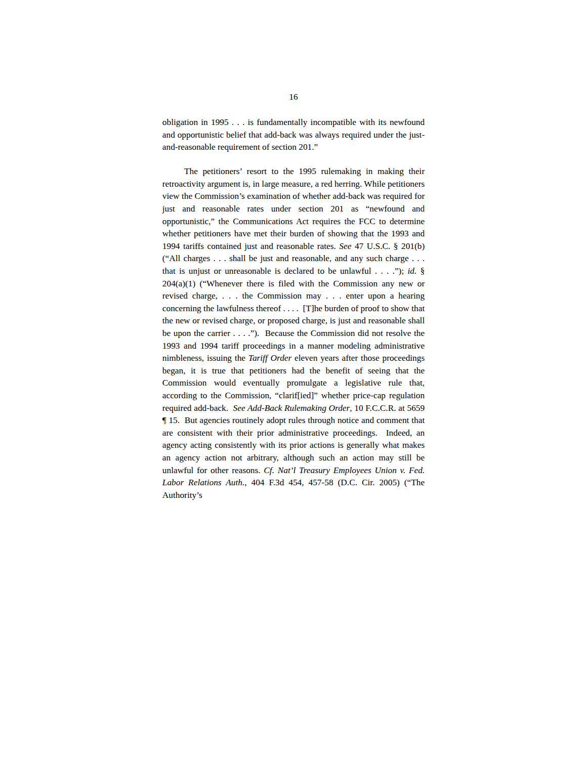16
obligation in 1995 . . . is fundamentally incompatible with its newfound and opportunistic belief that add-back was always required under the just-and-reasonable requirement of section 201.”
The petitioners’ resort to the 1995 rulemaking in making their retroactivity argument is, in large measure, a red herring. While petitioners view the Commission’s examination of whether add-back was required for just and reasonable rates under section 201 as “newfound and opportunistic,” the Communications Act requires the FCC to determine whether petitioners have met their burden of showing that the 1993 and 1994 tariffs contained just and reasonable rates. See 47 U.S.C. § 201(b) (“All charges . . . shall be just and reasonable, and any such charge . . . that is unjust or unreasonable is declared to be unlawful . . . .”); id. § 204(a)(1) (“Whenever there is filed with the Commission any new or revised charge, . . . the Commission may . . . enter upon a hearing concerning the lawfulness thereof . . . . [T]he burden of proof to show that the new or revised charge, or proposed charge, is just and reasonable shall be upon the carrier . . . .”). Because the Commission did not resolve the 1993 and 1994 tariff proceedings in a manner modeling administrative nimbleness, issuing the Tariff Order eleven years after those proceedings began, it is true that petitioners had the benefit of seeing that the Commission would eventually promulgate a legislative rule that, according to the Commission, “clarif[ied]” whether price-cap regulation required add-back. See Add-Back Rulemaking Order, 10 F.C.C.R. at 5659 ¶ 15. But agencies routinely adopt rules through notice and comment that are consistent with their prior administrative proceedings. Indeed, an agency acting consistently with its prior actions is generally what makes an agency action not arbitrary, although such an action may still be unlawful for other reasons. Cf. Nat’l Treasury Employees Union v. Fed. Labor Relations Auth., 404 F.3d 454, 457-58 (D.C. Cir. 2005) (“The Authority’s